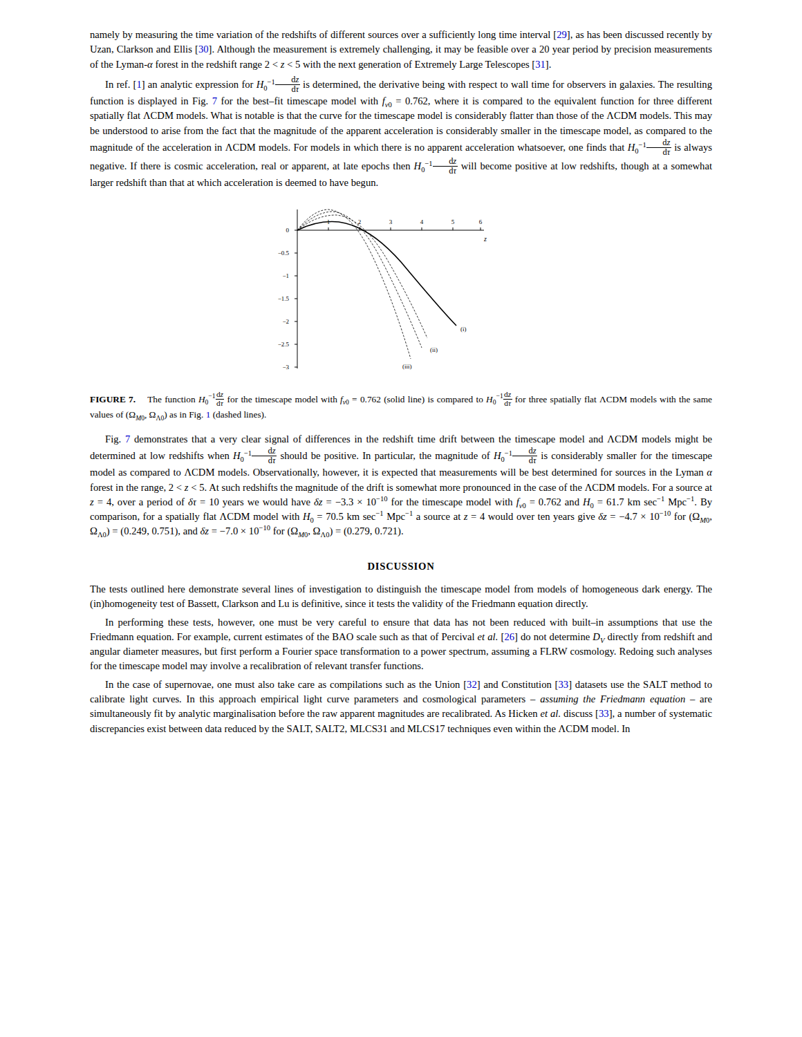namely by measuring the time variation of the redshifts of different sources over a sufficiently long time interval [29], as has been discussed recently by Uzan, Clarkson and Ellis [30]. Although the measurement is extremely challenging, it may be feasible over a 20 year period by precision measurements of the Lyman-α forest in the redshift range 2 < z < 5 with the next generation of Extremely Large Telescopes [31].
In ref. [1] an analytic expression for H0−1dz dτ is determined, the derivative being with respect to wall time for observers in galaxies. The resulting function is displayed in Fig. 7 for the best–fit timescape model with fv0 = 0.762, where it is compared to the equivalent function for three different spatially flat ΛCDM models. What is notable is that the curve for the timescape model is considerably flatter than those of the ΛCDM models. This may be understood to arise from the fact that the magnitude of the apparent acceleration is considerably smaller in the timescape model, as compared to the magnitude of the acceleration in ΛCDM models. For models in which there is no apparent acceleration whatsoever, one finds that H0−1dz dτ is always negative. If there is cosmic acceleration, real or apparent, at late epochs then H0−1dz dτ will become positive at low redshifts, though at a somewhat larger redshift than that at which acceleration is deemed to have begun.
0 −0.5 −1 −1.5 −2 −2.5 −3 1 2 3 4 5 6 z (i) (ii) (iii)
FIGURE 7. The function H0−1dz dτ for the timescape model with fv0 = 0.762 (solid line) is compared to H0−1dz dτ for three spatially flat ΛCDM models with the same values of (ΩM0, ΩΛ0) as in Fig. 1 (dashed lines).
Fig. 7 demonstrates that a very clear signal of differences in the redshift time drift between the timescape model and ΛCDM models might be determined at low redshifts when H0−1dz dτ should be positive. In particular, the magnitude of H0−1dz dτ is considerably smaller for the timescape model as compared to ΛCDM models. Observationally, however, it is expected that measurements will be best determined for sources in the Lyman α forest in the range, 2 < z < 5. At such redshifts the magnitude of the drift is somewhat more pronounced in the case of the ΛCDM models. For a source at z = 4, over a period of δτ = 10 years we would have δz = −3.3 × 10−10 for the timescape model with fv0 = 0.762 and H0 = 61.7 km sec−1 Mpc−1. By comparison, for a spatially flat ΛCDM model with H0 = 70.5 km sec−1 Mpc−1 a source at z = 4 would over ten years give δz = −4.7 × 10−10 for (ΩM0, ΩΛ0) = (0.249, 0.751), and δz = −7.0 × 10−10 for (ΩM0, ΩΛ0) = (0.279, 0.721).
DISCUSSION
The tests outlined here demonstrate several lines of investigation to distinguish the timescape model from models of homogeneous dark energy. The (in)homogeneity test of Bassett, Clarkson and Lu is definitive, since it tests the validity of the Friedmann equation directly.
In performing these tests, however, one must be very careful to ensure that data has not been reduced with built–in assumptions that use the Friedmann equation. For example, current estimates of the BAO scale such as that of Percival et al. [26] do not determine DV directly from redshift and angular diameter measures, but first perform a Fourier space transformation to a power spectrum, assuming a FLRW cosmology. Redoing such analyses for the timescape model may involve a recalibration of relevant transfer functions.
In the case of supernovae, one must also take care as compilations such as the Union [32] and Constitution [33] datasets use the SALT method to calibrate light curves. In this approach empirical light curve parameters and cosmological parameters – assuming the Friedmann equation – are simultaneously fit by analytic marginalisation before the raw apparent magnitudes are recalibrated. As Hicken et al. discuss [33], a number of systematic discrepancies exist between data reduced by the SALT, SALT2, MLCS31 and MLCS17 techniques even within the ΛCDM model. In